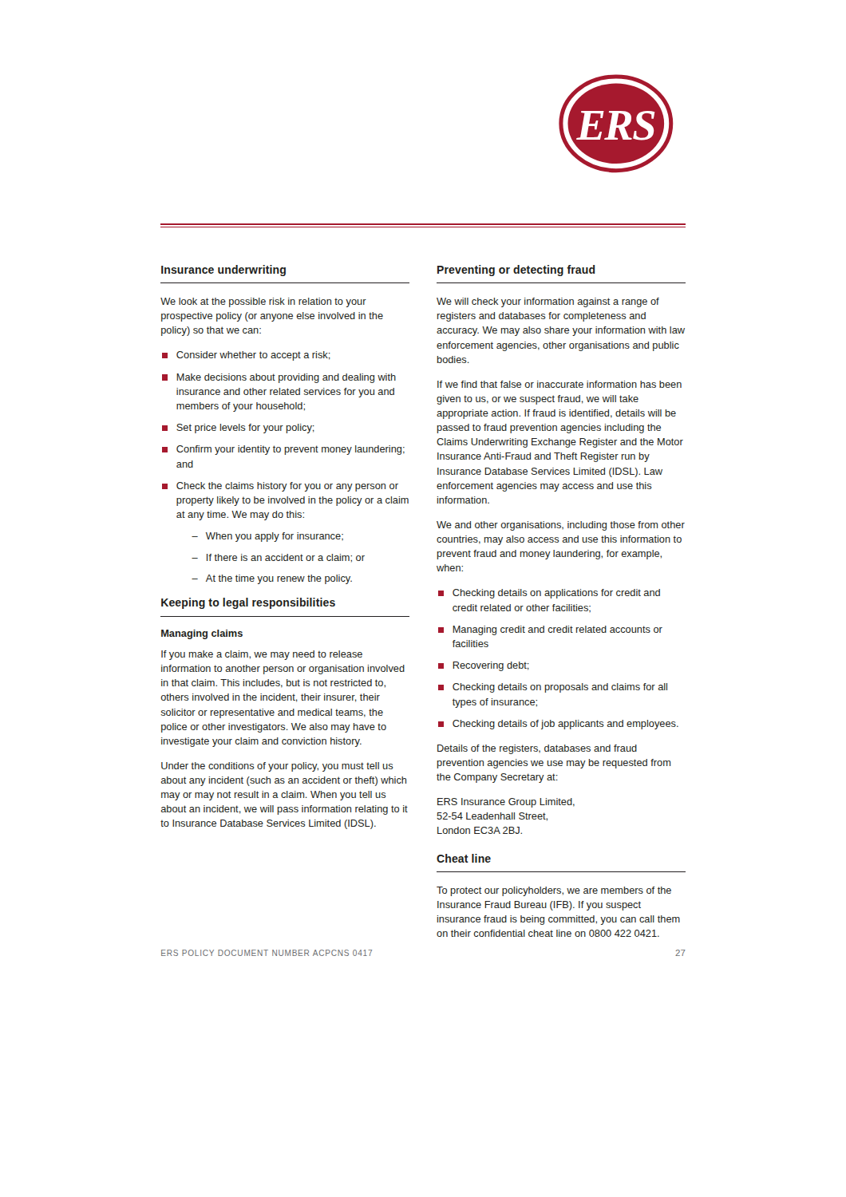ERS
Insurance underwriting
We look at the possible risk in relation to your prospective policy (or anyone else involved in the policy) so that we can:
Consider whether to accept a risk;
Make decisions about providing and dealing with insurance and other related services for you and members of your household;
Set price levels for your policy;
Confirm your identity to prevent money laundering; and
Check the claims history for you or any person or property likely to be involved in the policy or a claim at any time. We may do this:
When you apply for insurance;
If there is an accident or a claim; or
At the time you renew the policy.
Keeping to legal responsibilities
Managing claims
If you make a claim, we may need to release information to another person or organisation involved in that claim. This includes, but is not restricted to, others involved in the incident, their insurer, their solicitor or representative and medical teams, the police or other investigators. We also may have to investigate your claim and conviction history.
Under the conditions of your policy, you must tell us about any incident (such as an accident or theft) which may or may not result in a claim. When you tell us about an incident, we will pass information relating to it to Insurance Database Services Limited (IDSL).
Preventing or detecting fraud
We will check your information against a range of registers and databases for completeness and accuracy. We may also share your information with law enforcement agencies, other organisations and public bodies.
If we find that false or inaccurate information has been given to us, or we suspect fraud, we will take appropriate action. If fraud is identified, details will be passed to fraud prevention agencies including the Claims Underwriting Exchange Register and the Motor Insurance Anti-Fraud and Theft Register run by Insurance Database Services Limited (IDSL). Law enforcement agencies may access and use this information.
We and other organisations, including those from other countries, may also access and use this information to prevent fraud and money laundering, for example, when:
Checking details on applications for credit and credit related or other facilities;
Managing credit and credit related accounts or facilities
Recovering debt;
Checking details on proposals and claims for all types of insurance;
Checking details of job applicants and employees.
Details of the registers, databases and fraud prevention agencies we use may be requested from the Company Secretary at:
ERS Insurance Group Limited,
52-54 Leadenhall Street,
London EC3A 2BJ.
Cheat line
To protect our policyholders, we are members of the Insurance Fraud Bureau (IFB). If you suspect insurance fraud is being committed, you can call them on their confidential cheat line on 0800 422 0421.
ERS Policy Document Number ACPCNS 0417 27